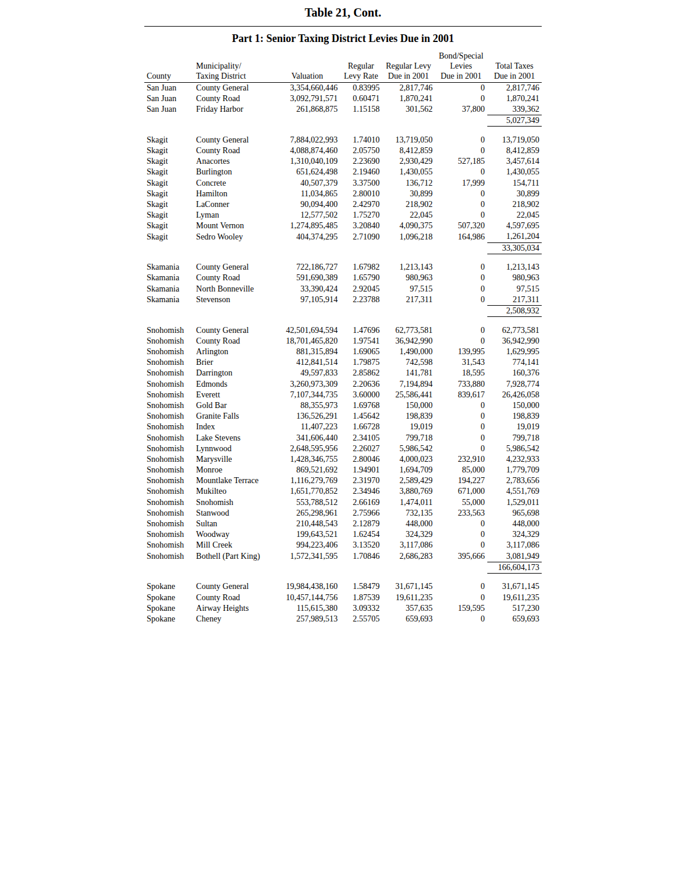Table 21, Cont.
Part 1: Senior Taxing District Levies Due in 2001
| | | | | | Bond/Special | |
| --- | --- | --- | --- | --- | --- | --- |
| | Municipality/ | | Regular | Regular Levy | Levies | Total Taxes |
| County | Taxing District | Valuation | Levy Rate | Due in 2001 | Due in 2001 | Due in 2001 |
| San Juan | County General | 3,354,660,446 | 0.83995 | 2,817,746 | 0 | 2,817,746 |
| San Juan | County Road | 3,092,791,571 | 0.60471 | 1,870,241 | 0 | 1,870,241 |
| San Juan | Friday Harbor | 261,868,875 | 1.15158 | 301,562 | 37,800 | 339,362 |
| | | | | | | 5,027,349 |
| Skagit | County General | 7,884,022,993 | 1.74010 | 13,719,050 | 0 | 13,719,050 |
| Skagit | County Road | 4,088,874,460 | 2.05750 | 8,412,859 | 0 | 8,412,859 |
| Skagit | Anacortes | 1,310,040,109 | 2.23690 | 2,930,429 | 527,185 | 3,457,614 |
| Skagit | Burlington | 651,624,498 | 2.19460 | 1,430,055 | 0 | 1,430,055 |
| Skagit | Concrete | 40,507,379 | 3.37500 | 136,712 | 17,999 | 154,711 |
| Skagit | Hamilton | 11,034,865 | 2.80010 | 30,899 | 0 | 30,899 |
| Skagit | LaConner | 90,094,400 | 2.42970 | 218,902 | 0 | 218,902 |
| Skagit | Lyman | 12,577,502 | 1.75270 | 22,045 | 0 | 22,045 |
| Skagit | Mount Vernon | 1,274,895,485 | 3.20840 | 4,090,375 | 507,320 | 4,597,695 |
| Skagit | Sedro Wooley | 404,374,295 | 2.71090 | 1,096,218 | 164,986 | 1,261,204 |
| | | | | | | 33,305,034 |
| Skamania | County General | 722,186,727 | 1.67982 | 1,213,143 | 0 | 1,213,143 |
| Skamania | County Road | 591,690,389 | 1.65790 | 980,963 | 0 | 980,963 |
| Skamania | North Bonneville | 33,390,424 | 2.92045 | 97,515 | 0 | 97,515 |
| Skamania | Stevenson | 97,105,914 | 2.23788 | 217,311 | 0 | 217,311 |
| | | | | | | 2,508,932 |
| Snohomish | County General | 42,501,694,594 | 1.47696 | 62,773,581 | 0 | 62,773,581 |
| Snohomish | County Road | 18,701,465,820 | 1.97541 | 36,942,990 | 0 | 36,942,990 |
| Snohomish | Arlington | 881,315,894 | 1.69065 | 1,490,000 | 139,995 | 1,629,995 |
| Snohomish | Brier | 412,841,514 | 1.79875 | 742,598 | 31,543 | 774,141 |
| Snohomish | Darrington | 49,597,833 | 2.85862 | 141,781 | 18,595 | 160,376 |
| Snohomish | Edmonds | 3,260,973,309 | 2.20636 | 7,194,894 | 733,880 | 7,928,774 |
| Snohomish | Everett | 7,107,344,735 | 3.60000 | 25,586,441 | 839,617 | 26,426,058 |
| Snohomish | Gold Bar | 88,355,973 | 1.69768 | 150,000 | 0 | 150,000 |
| Snohomish | Granite Falls | 136,526,291 | 1.45642 | 198,839 | 0 | 198,839 |
| Snohomish | Index | 11,407,223 | 1.66728 | 19,019 | 0 | 19,019 |
| Snohomish | Lake Stevens | 341,606,440 | 2.34105 | 799,718 | 0 | 799,718 |
| Snohomish | Lynnwood | 2,648,595,956 | 2.26027 | 5,986,542 | 0 | 5,986,542 |
| Snohomish | Marysville | 1,428,346,755 | 2.80046 | 4,000,023 | 232,910 | 4,232,933 |
| Snohomish | Monroe | 869,521,692 | 1.94901 | 1,694,709 | 85,000 | 1,779,709 |
| Snohomish | Mountlake Terrace | 1,116,279,769 | 2.31970 | 2,589,429 | 194,227 | 2,783,656 |
| Snohomish | Mukilteo | 1,651,770,852 | 2.34946 | 3,880,769 | 671,000 | 4,551,769 |
| Snohomish | Snohomish | 553,788,512 | 2.66169 | 1,474,011 | 55,000 | 1,529,011 |
| Snohomish | Stanwood | 265,298,961 | 2.75966 | 732,135 | 233,563 | 965,698 |
| Snohomish | Sultan | 210,448,543 | 2.12879 | 448,000 | 0 | 448,000 |
| Snohomish | Woodway | 199,643,521 | 1.62454 | 324,329 | 0 | 324,329 |
| Snohomish | Mill Creek | 994,223,406 | 3.13520 | 3,117,086 | 0 | 3,117,086 |
| Snohomish | Bothell (Part King) | 1,572,341,595 | 1.70846 | 2,686,283 | 395,666 | 3,081,949 |
| | | | | | | 166,604,173 |
| Spokane | County General | 19,984,438,160 | 1.58479 | 31,671,145 | 0 | 31,671,145 |
| Spokane | County Road | 10,457,144,756 | 1.87539 | 19,611,235 | 0 | 19,611,235 |
| Spokane | Airway Heights | 115,615,380 | 3.09332 | 357,635 | 159,595 | 517,230 |
| Spokane | Cheney | 257,989,513 | 2.55705 | 659,693 | 0 | 659,693 |